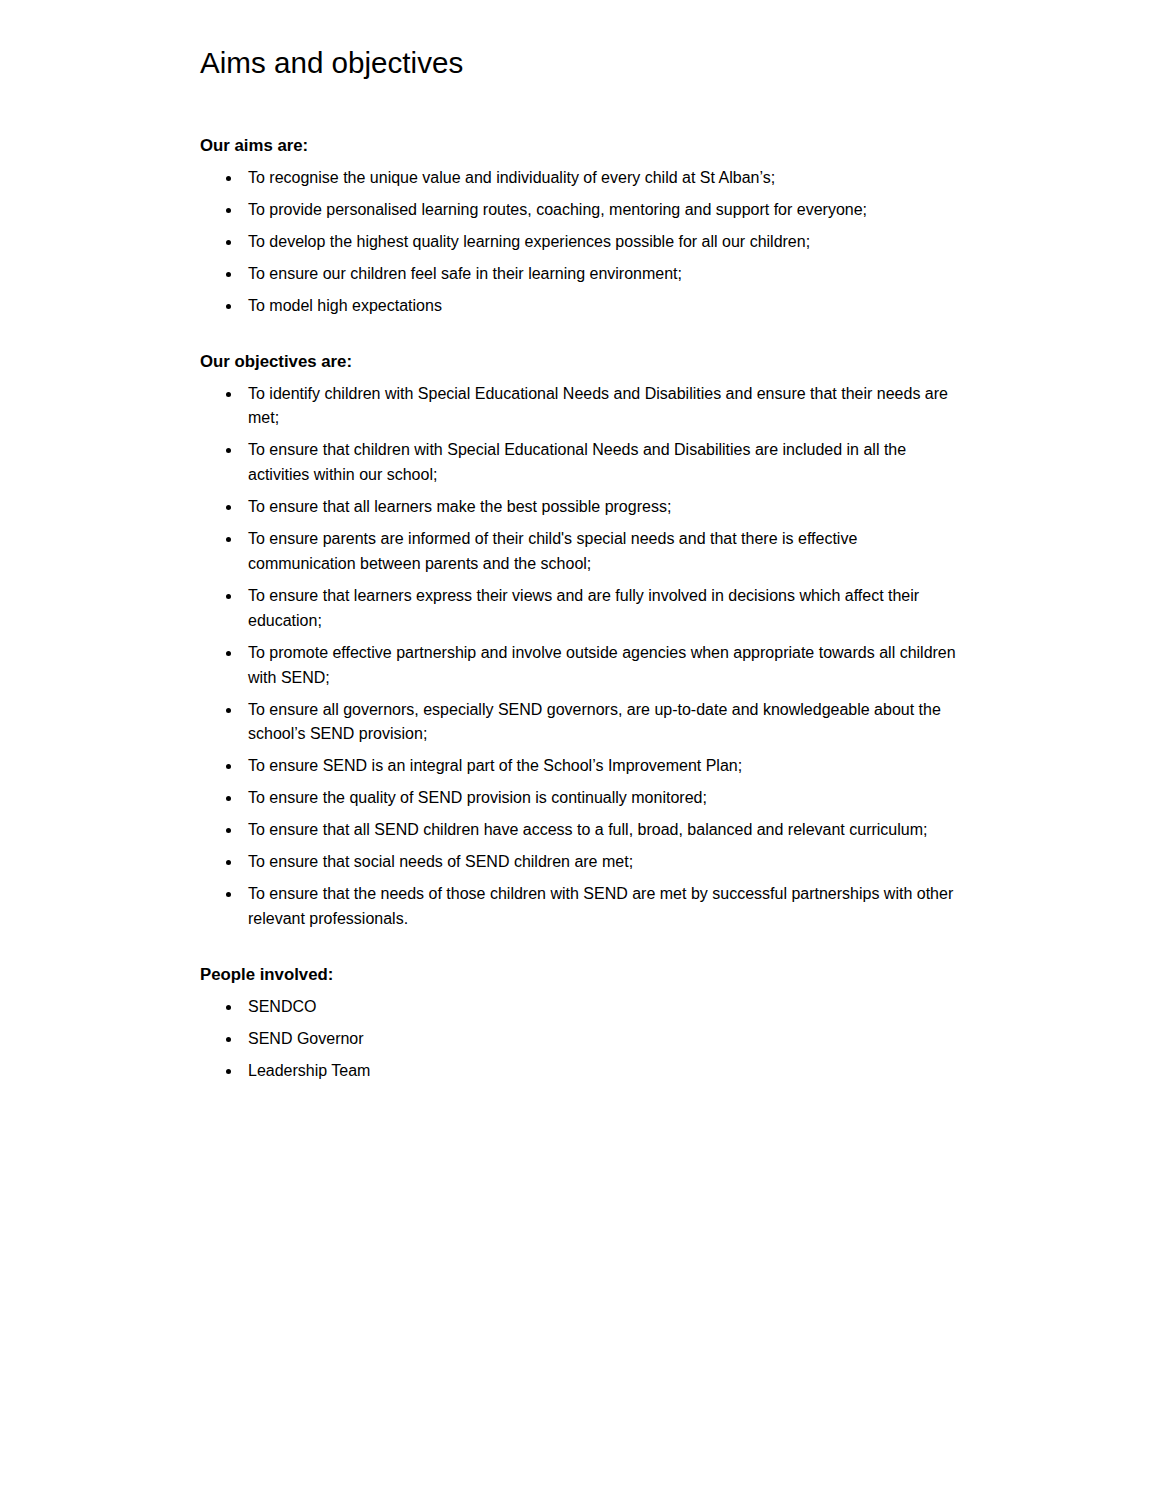Aims and objectives
Our aims are:
To recognise the unique value and individuality of every child at St Alban’s;
To provide personalised learning routes, coaching, mentoring and support for everyone;
To develop the highest quality learning experiences possible for all our children;
To ensure our children feel safe in their learning environment;
To model high expectations
Our objectives are:
To identify children with Special Educational Needs and Disabilities and ensure that their needs are met;
To ensure that children with Special Educational Needs and Disabilities are included in all the activities within our school;
To ensure that all learners make the best possible progress;
To ensure parents are informed of their child's special needs and that there is effective communication between parents and the school;
To ensure that learners express their views and are fully involved in decisions which affect their education;
To promote effective partnership and involve outside agencies when appropriate towards all children with SEND;
To ensure all governors, especially SEND governors, are up-to-date and knowledgeable about the school’s SEND provision;
To ensure SEND is an integral part of the School’s Improvement Plan;
To ensure the quality of SEND provision is continually monitored;
To ensure that all SEND children have access to a full, broad, balanced and relevant curriculum;
To ensure that social needs of SEND children are met;
To ensure that the needs of those children with SEND are met by successful partnerships with other relevant professionals.
People involved:
SENDCO
SEND Governor
Leadership Team